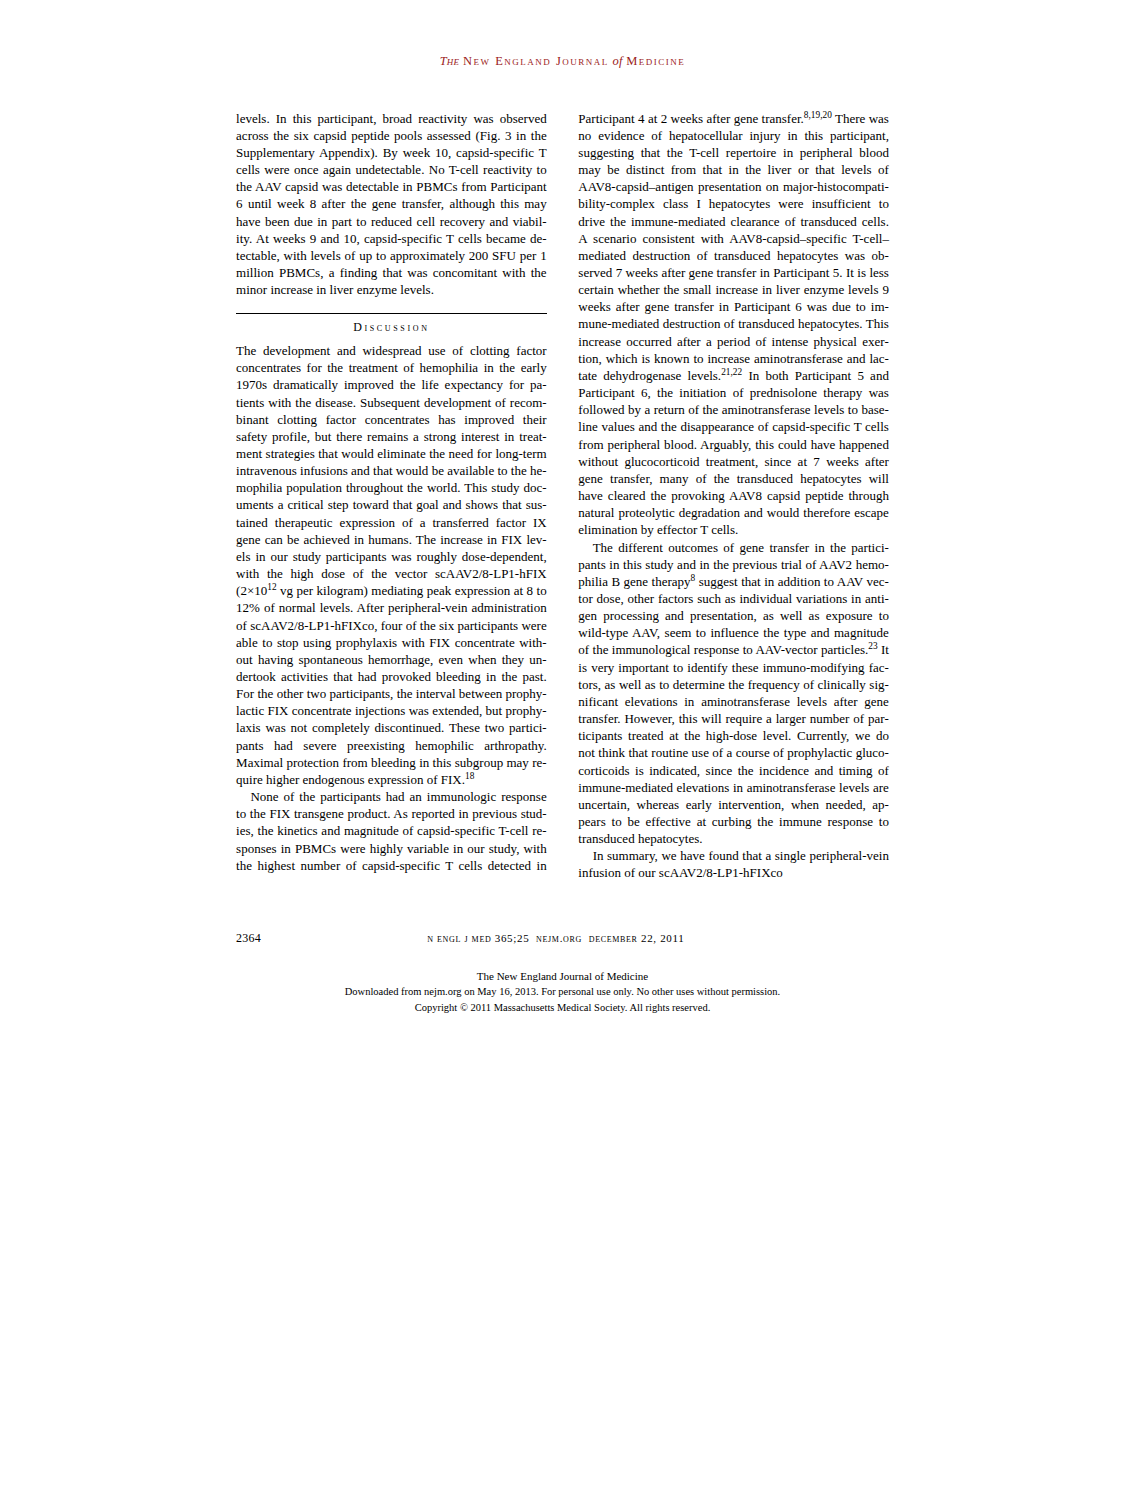The New England Journal of Medicine
levels. In this participant, broad reactivity was observed across the six capsid peptide pools assessed (Fig. 3 in the Supplementary Appendix). By week 10, capsid-specific T cells were once again undetectable. No T-cell reactivity to the AAV capsid was detectable in PBMCs from Participant 6 until week 8 after the gene transfer, although this may have been due in part to reduced cell recovery and viability. At weeks 9 and 10, capsid-specific T cells became detectable, with levels of up to approximately 200 SFU per 1 million PBMCs, a finding that was concomitant with the minor increase in liver enzyme levels.
Discussion
The development and widespread use of clotting factor concentrates for the treatment of hemophilia in the early 1970s dramatically improved the life expectancy for patients with the disease. Subsequent development of recombinant clotting factor concentrates has improved their safety profile, but there remains a strong interest in treatment strategies that would eliminate the need for long-term intravenous infusions and that would be available to the hemophilia population throughout the world. This study documents a critical step toward that goal and shows that sustained therapeutic expression of a transferred factor IX gene can be achieved in humans. The increase in FIX levels in our study participants was roughly dose-dependent, with the high dose of the vector scAAV2/8-LP1-hFIX (2×1012 vg per kilogram) mediating peak expression at 8 to 12% of normal levels. After peripheral-vein administration of scAAV2/8-LP1-hFIXco, four of the six participants were able to stop using prophylaxis with FIX concentrate without having spontaneous hemorrhage, even when they undertook activities that had provoked bleeding in the past. For the other two participants, the interval between prophylactic FIX concentrate injections was extended, but prophylaxis was not completely discontinued. These two participants had severe preexisting hemophilic arthropathy. Maximal protection from bleeding in this subgroup may require higher endogenous expression of FIX.18
None of the participants had an immunologic response to the FIX transgene product. As reported in previous studies, the kinetics and magnitude of capsid-specific T-cell responses in PBMCs were highly variable in our study, with the highest number of capsid-specific T cells detected in Participant 4 at 2 weeks after gene transfer.8,19,20 There was no evidence of hepatocellular injury in this participant, suggesting that the T-cell repertoire in peripheral blood may be distinct from that in the liver or that levels of AAV8-capsid–antigen presentation on major-histocompatibility-complex class I hepatocytes were insufficient to drive the immune-mediated clearance of transduced cells. A scenario consistent with AAV8-capsid–specific T-cell–mediated destruction of transduced hepatocytes was observed 7 weeks after gene transfer in Participant 5. It is less certain whether the small increase in liver enzyme levels 9 weeks after gene transfer in Participant 6 was due to immune-mediated destruction of transduced hepatocytes. This increase occurred after a period of intense physical exertion, which is known to increase aminotransferase and lactate dehydrogenase levels.21,22 In both Participant 5 and Participant 6, the initiation of prednisolone therapy was followed by a return of the aminotransferase levels to baseline values and the disappearance of capsid-specific T cells from peripheral blood. Arguably, this could have happened without glucocorticoid treatment, since at 7 weeks after gene transfer, many of the transduced hepatocytes will have cleared the provoking AAV8 capsid peptide through natural proteolytic degradation and would therefore escape elimination by effector T cells.
The different outcomes of gene transfer in the participants in this study and in the previous trial of AAV2 hemophilia B gene therapy8 suggest that in addition to AAV vector dose, other factors such as individual variations in antigen processing and presentation, as well as exposure to wild-type AAV, seem to influence the type and magnitude of the immunological response to AAV-vector particles.23 It is very important to identify these immuno-modifying factors, as well as to determine the frequency of clinically significant elevations in aminotransferase levels after gene transfer. However, this will require a larger number of participants treated at the high-dose level. Currently, we do not think that routine use of a course of prophylactic glucocorticoids is indicated, since the incidence and timing of immune-mediated elevations in aminotransferase levels are uncertain, whereas early intervention, when needed, appears to be effective at curbing the immune response to transduced hepatocytes.
In summary, we have found that a single peripheral-vein infusion of our scAAV2/8-LP1-hFIXco
2364
n engl j med 365;25 nejm.org december 22, 2011
The New England Journal of Medicine
Downloaded from nejm.org on May 16, 2013. For personal use only. No other uses without permission.
Copyright © 2011 Massachusetts Medical Society. All rights reserved.